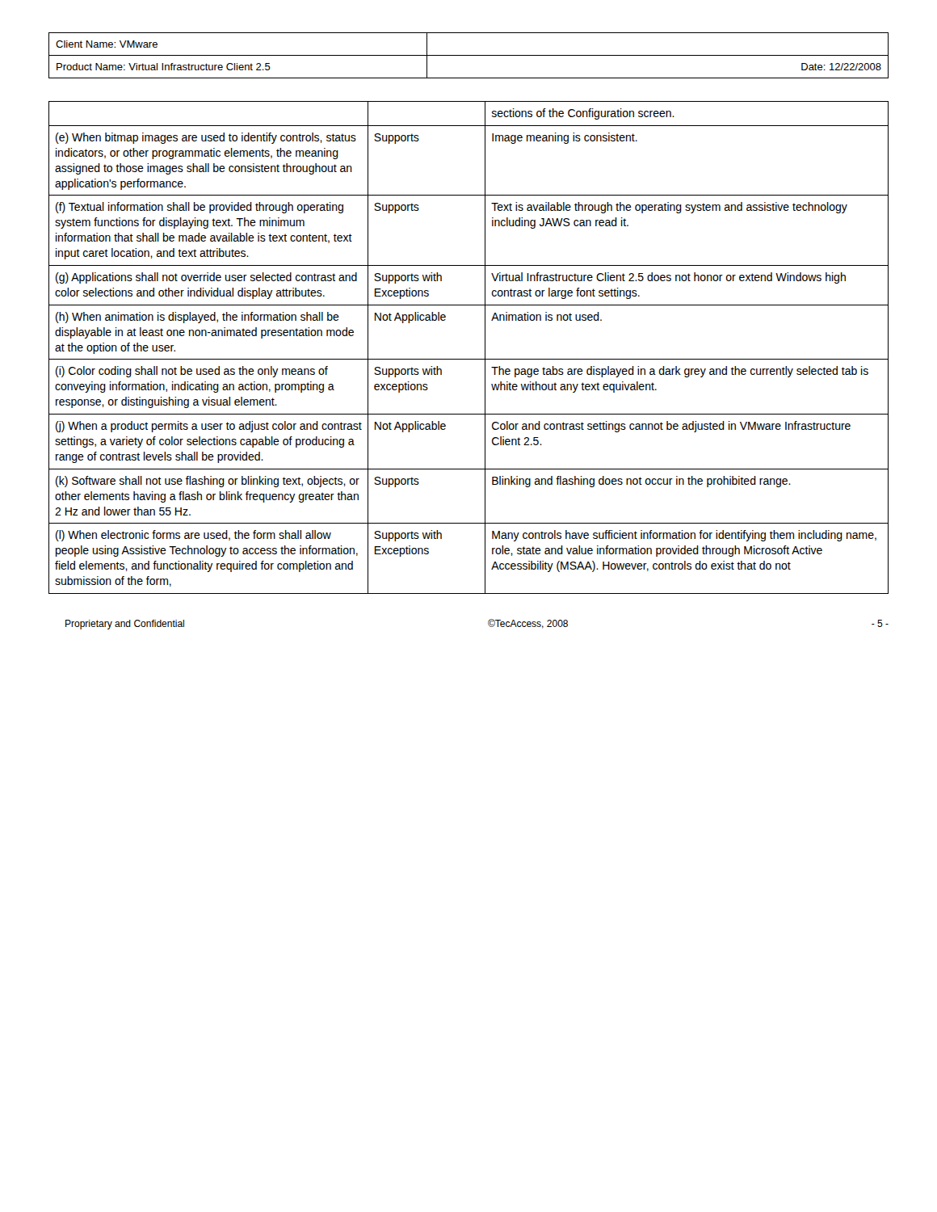| Client Name: VMware | |
| Product Name: Virtual Infrastructure Client 2.5 | Date: 12/22/2008 |
| | | sections of the Configuration screen. |
| (e) When bitmap images are used to identify controls, status indicators, or other programmatic elements, the meaning assigned to those images shall be consistent throughout an application's performance. | Supports | Image meaning is consistent. |
| (f) Textual information shall be provided through operating system functions for displaying text. The minimum information that shall be made available is text content, text input caret location, and text attributes. | Supports | Text is available through the operating system and assistive technology including JAWS can read it. |
| (g) Applications shall not override user selected contrast and color selections and other individual display attributes. | Supports with Exceptions | Virtual Infrastructure Client 2.5 does not honor or extend Windows high contrast or large font settings. |
| (h) When animation is displayed, the information shall be displayable in at least one non-animated presentation mode at the option of the user. | Not Applicable | Animation is not used. |
| (i) Color coding shall not be used as the only means of conveying information, indicating an action, prompting a response, or distinguishing a visual element. | Supports with exceptions | The page tabs are displayed in a dark grey and the currently selected tab is white without any text equivalent. |
| (j) When a product permits a user to adjust color and contrast settings, a variety of color selections capable of producing a range of contrast levels shall be provided. | Not Applicable | Color and contrast settings cannot be adjusted in VMware Infrastructure Client 2.5. |
| (k) Software shall not use flashing or blinking text, objects, or other elements having a flash or blink frequency greater than 2 Hz and lower than 55 Hz. | Supports | Blinking and flashing does not occur in the prohibited range. |
| (l) When electronic forms are used, the form shall allow people using Assistive Technology to access the information, field elements, and functionality required for completion and submission of the form, | Supports with Exceptions | Many controls have sufficient information for identifying them including name, role, state and value information provided through Microsoft Active Accessibility (MSAA). However, controls do exist that do not |
Proprietary and Confidential
©TecAccess, 2008
- 5 -